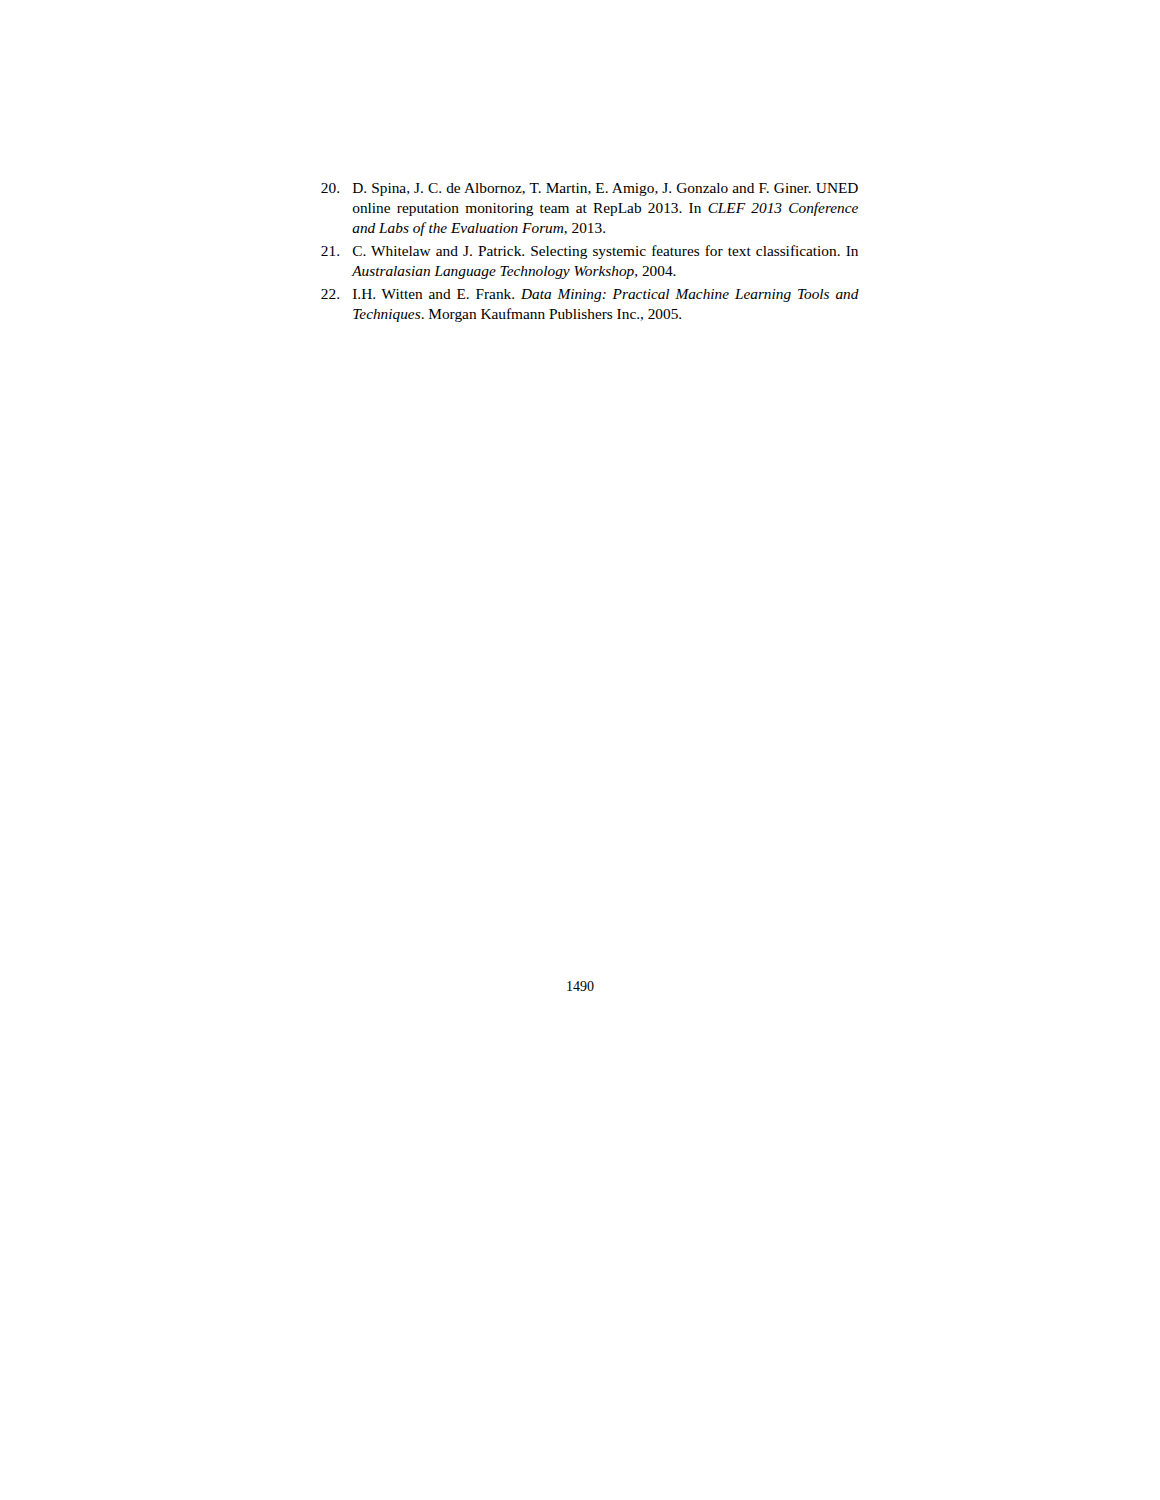20. D. Spina, J. C. de Albornoz, T. Martin, E. Amigo, J. Gonzalo and F. Giner. UNED online reputation monitoring team at RepLab 2013. In CLEF 2013 Conference and Labs of the Evaluation Forum, 2013.
21. C. Whitelaw and J. Patrick. Selecting systemic features for text classification. In Australasian Language Technology Workshop, 2004.
22. I.H. Witten and E. Frank. Data Mining: Practical Machine Learning Tools and Techniques. Morgan Kaufmann Publishers Inc., 2005.
1490